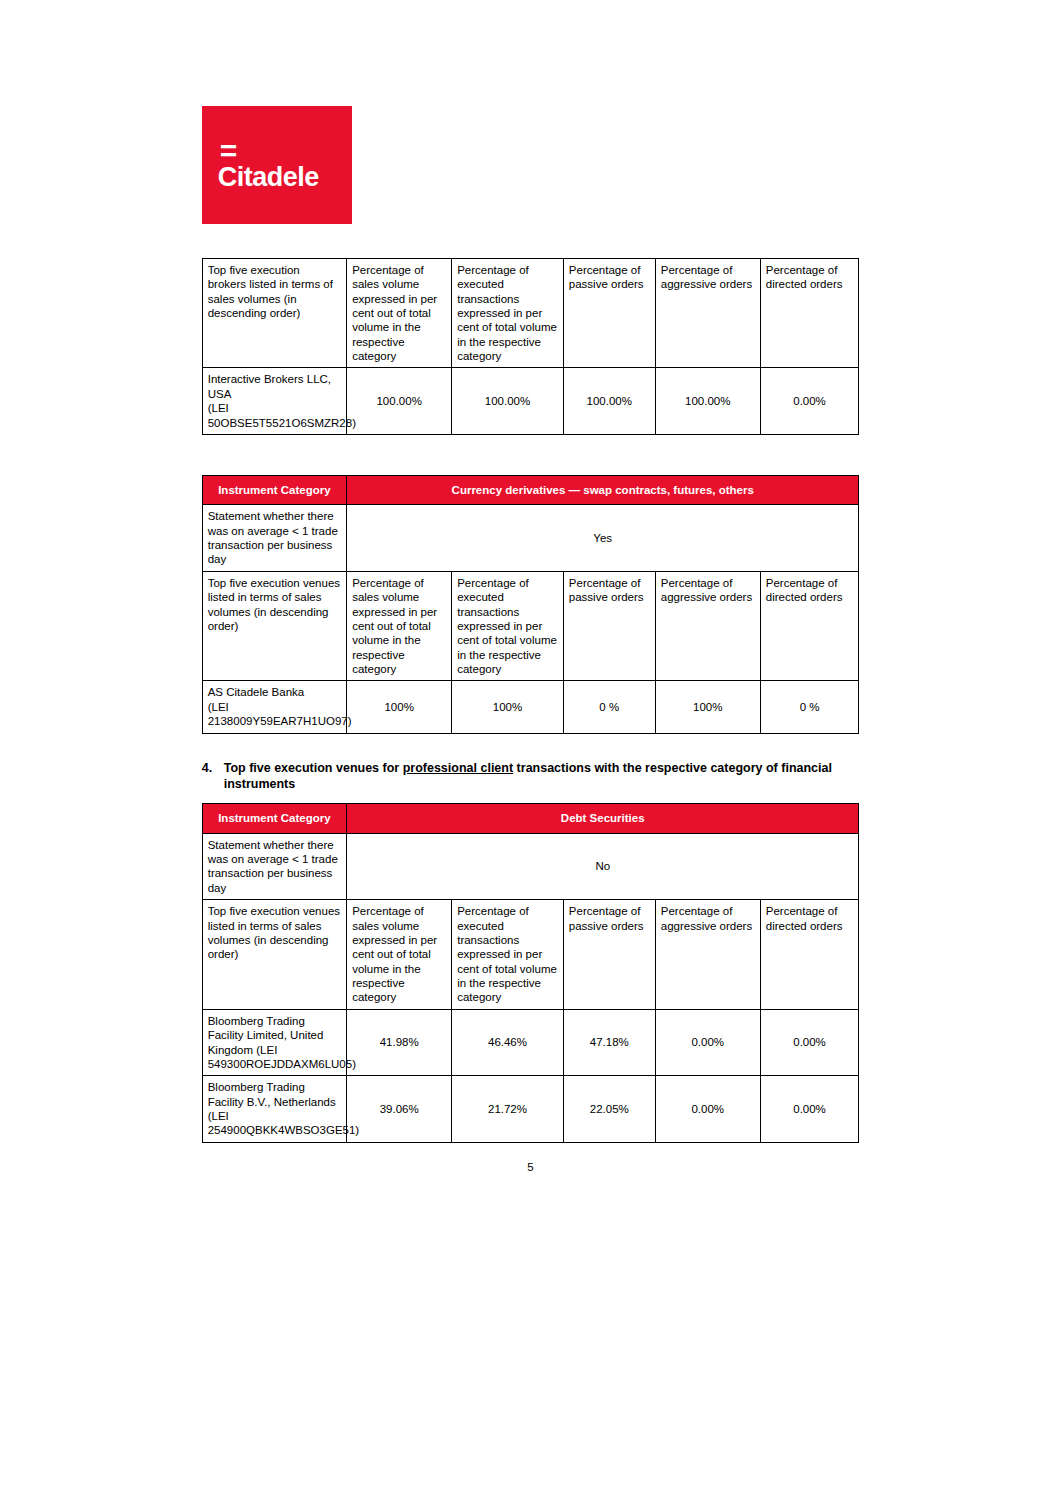=
Citadele
| Top five execution brokers listed in terms of sales volumes (in descending order) | Percentage of sales volume expressed in per cent out of total volume in the respective category | Percentage of executed transactions expressed in per cent of total volume in the respective category | Percentage of passive orders | Percentage of aggressive orders | Percentage of directed orders |
| Interactive Brokers LLC, USA (LEI 50OBSE5T5521O6SMZR28) | 100.00% | 100.00% | 100.00% | 100.00% | 0.00% |
| Instrument Category | Currency derivatives — swap contracts, futures, others |
| Statement whether there was on average < 1 trade transaction per business day | Yes |
| Top five execution venues listed in terms of sales volumes (in descending order) | Percentage of sales volume expressed in per cent out of total volume in the respective category | Percentage of executed transactions expressed in per cent of total volume in the respective category | Percentage of passive orders | Percentage of aggressive orders | Percentage of directed orders |
| AS Citadele Banka (LEI 2138009Y59EAR7H1UO97) | 100% | 100% | 0 % | 100% | 0 % |
4. Top five execution venues for professional client transactions with the respective category of financial instruments
| Instrument Category | Debt Securities |
| Statement whether there was on average < 1 trade transaction per business day | No |
| Top five execution venues listed in terms of sales volumes (in descending order) | Percentage of sales volume expressed in per cent out of total volume in the respective category | Percentage of executed transactions expressed in per cent of total volume in the respective category | Percentage of passive orders | Percentage of aggressive orders | Percentage of directed orders |
| Bloomberg Trading Facility Limited, United Kingdom (LEI 549300ROEJDDAXM6LU05) | 41.98% | 46.46% | 47.18% | 0.00% | 0.00% |
| Bloomberg Trading Facility B.V., Netherlands (LEI 254900QBKK4WBSO3GE51) | 39.06% | 21.72% | 22.05% | 0.00% | 0.00% |
5